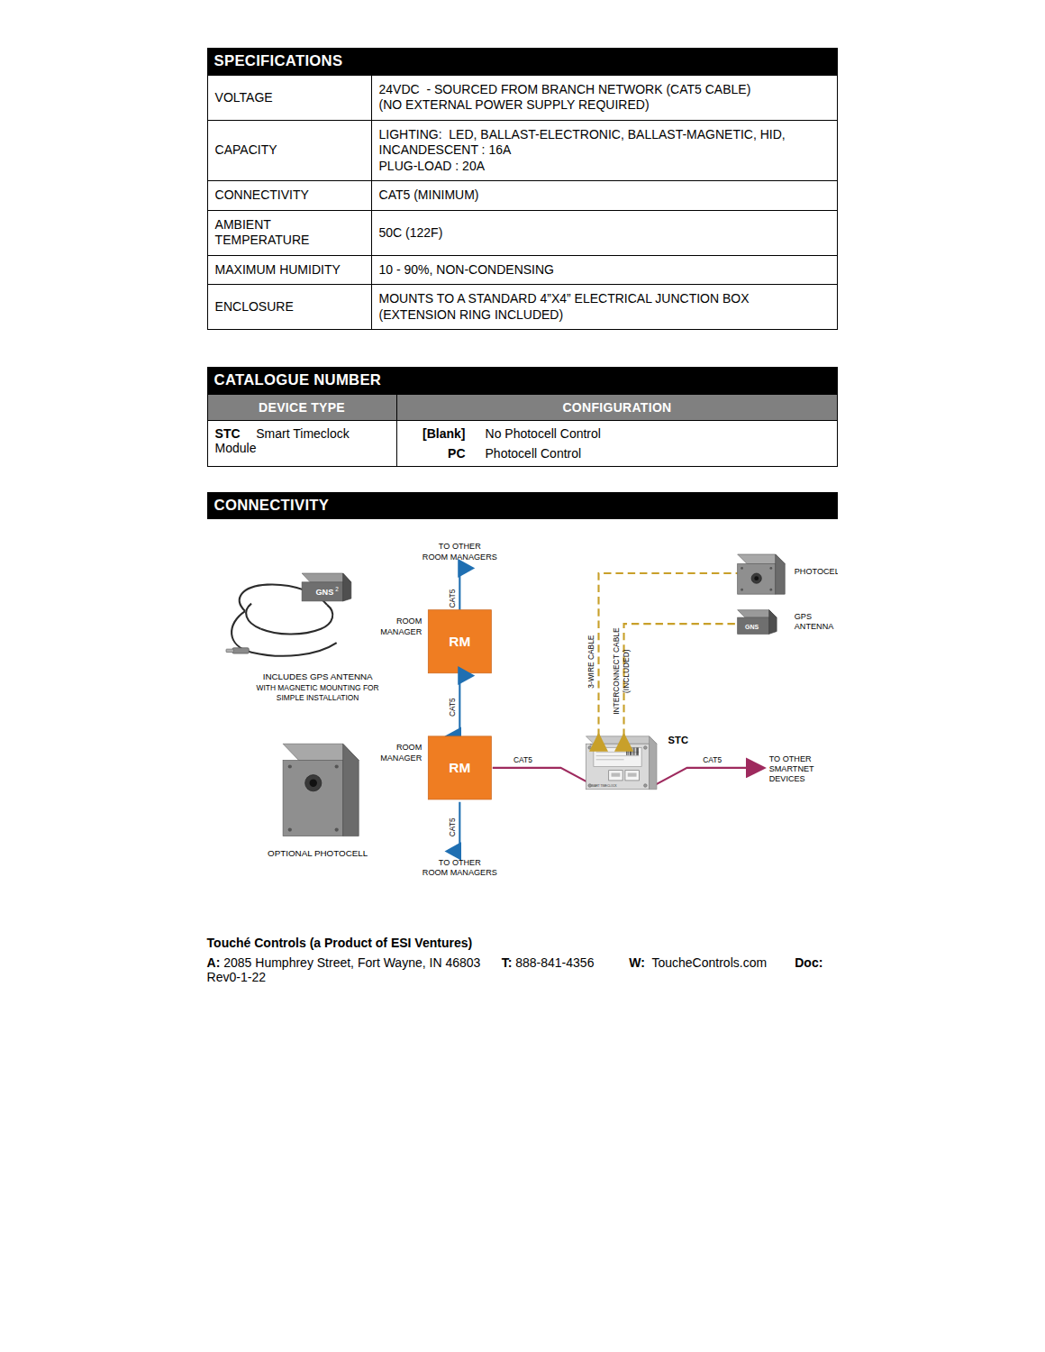SPECIFICATIONS
| VOLTAGE | 24VDC - SOURCED FROM BRANCH NETWORK (CAT5 CABLE) (NO EXTERNAL POWER SUPPLY REQUIRED) |
| CAPACITY | LIGHTING: LED, BALLAST-ELECTRONIC, BALLAST-MAGNETIC, HID, INCANDESCENT : 16A PLUG-LOAD : 20A |
| CONNECTIVITY | CAT5 (MINIMUM) |
| AMBIENT TEMPERATURE | 50C (122F) |
| MAXIMUM HUMIDITY | 10 - 90%, NON-CONDENSING |
| ENCLOSURE | MOUNTS TO A STANDARD 4”X4” ELECTRICAL JUNCTION BOX (EXTENSION RING INCLUDED) |
CATALOGUE NUMBER
| DEVICE TYPE | CONFIGURATION |
| --- | --- |
| STC Smart Timeclock Module | [Blank] No Photocell Control PC Photocell Control |
CONNECTIVITY
GNS 2 INCLUDES GPS ANTENNA WITH MAGNETIC MOUNTING FOR SIMPLE INSTALLATION OPTIONAL PHOTOCELL TO OTHER ROOM MANAGERS CAT5 RM ROOM MANAGER CAT5 RM ROOM MANAGER CAT5 TO OTHER ROOM MANAGERS CAT5 CAT5 TO OTHER SMARTNET DEVICES SMART TIMECLOCK TOUCHE STC 3-WIRE CABLE INTERCONNECT CABLE (INCLUDED) PHOTOCELL GNS GPS ANTENNA
Touché Controls (a Product of ESI Ventures)
A: 2085 Humphrey Street, Fort Wayne, IN 46803 T: 888-841-4356 W: ToucheControls.com Doc: Rev0-1-22